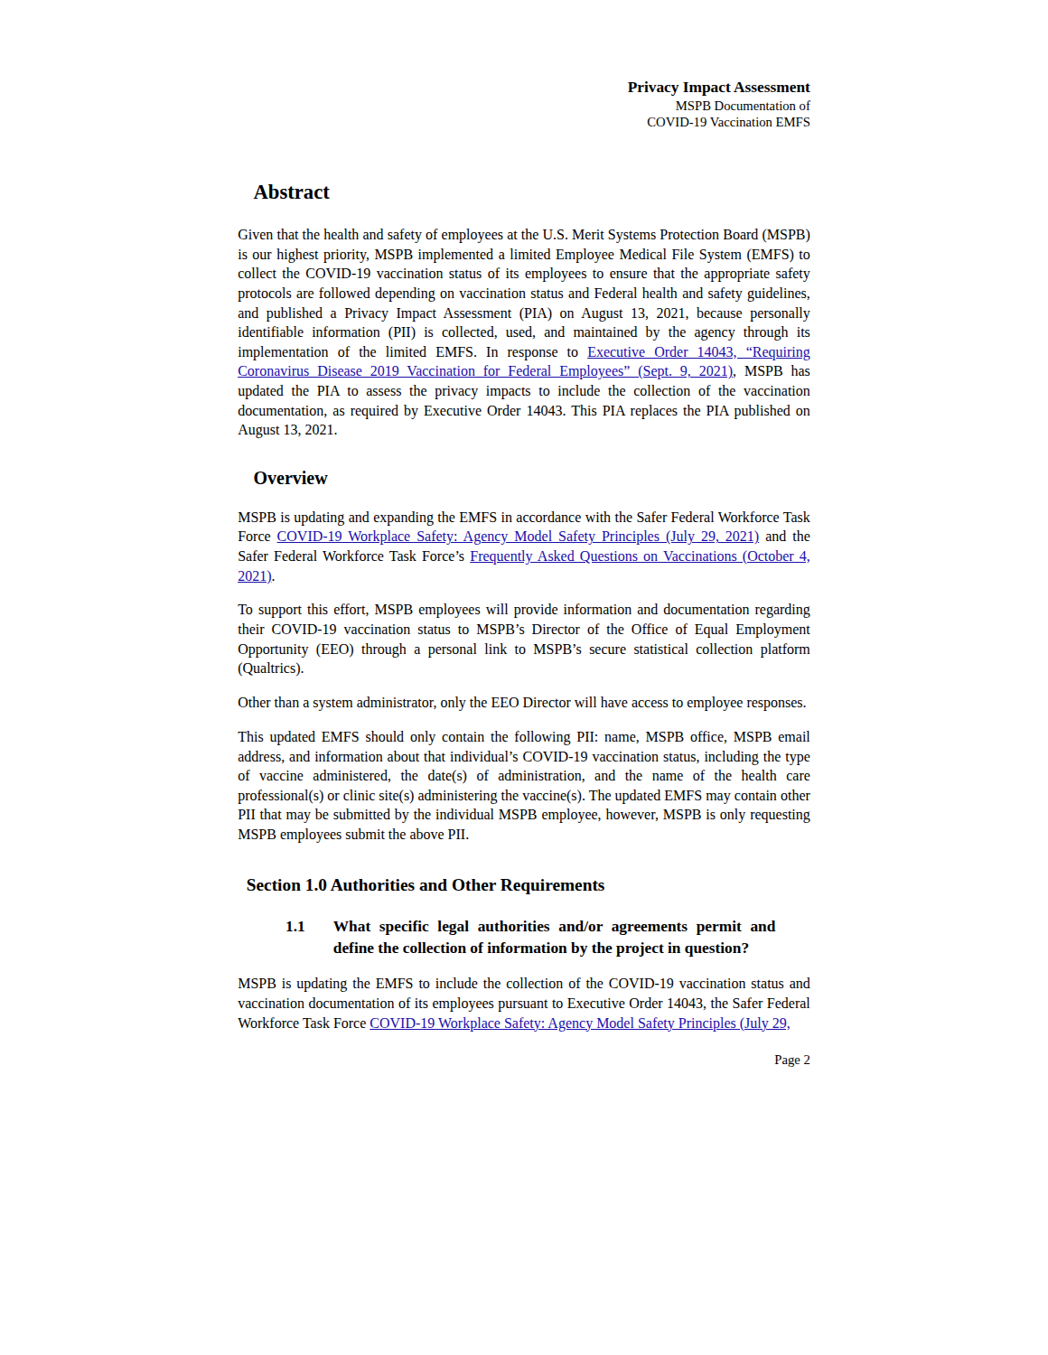Privacy Impact Assessment
MSPB Documentation of
COVID-19 Vaccination EMFS
Abstract
Given that the health and safety of employees at the U.S. Merit Systems Protection Board (MSPB) is our highest priority, MSPB implemented a limited Employee Medical File System (EMFS) to collect the COVID-19 vaccination status of its employees to ensure that the appropriate safety protocols are followed depending on vaccination status and Federal health and safety guidelines, and published a Privacy Impact Assessment (PIA) on August 13, 2021, because personally identifiable information (PII) is collected, used, and maintained by the agency through its implementation of the limited EMFS. In response to Executive Order 14043, “Requiring Coronavirus Disease 2019 Vaccination for Federal Employees” (Sept. 9, 2021), MSPB has updated the PIA to assess the privacy impacts to include the collection of the vaccination documentation, as required by Executive Order 14043. This PIA replaces the PIA published on August 13, 2021.
Overview
MSPB is updating and expanding the EMFS in accordance with the Safer Federal Workforce Task Force COVID-19 Workplace Safety: Agency Model Safety Principles (July 29, 2021) and the Safer Federal Workforce Task Force’s Frequently Asked Questions on Vaccinations (October 4, 2021).
To support this effort, MSPB employees will provide information and documentation regarding their COVID-19 vaccination status to MSPB’s Director of the Office of Equal Employment Opportunity (EEO) through a personal link to MSPB’s secure statistical collection platform (Qualtrics).
Other than a system administrator, only the EEO Director will have access to employee responses.
This updated EMFS should only contain the following PII: name, MSPB office, MSPB email address, and information about that individual’s COVID-19 vaccination status, including the type of vaccine administered, the date(s) of administration, and the name of the health care professional(s) or clinic site(s) administering the vaccine(s). The updated EMFS may contain other PII that may be submitted by the individual MSPB employee, however, MSPB is only requesting MSPB employees submit the above PII.
Section 1.0 Authorities and Other Requirements
1.1
What specific legal authorities and/or agreements permit and define the collection of information by the project in question?
MSPB is updating the EMFS to include the collection of the COVID-19 vaccination status and vaccination documentation of its employees pursuant to Executive Order 14043, the Safer Federal Workforce Task Force COVID-19 Workplace Safety: Agency Model Safety Principles (July 29,
Page 2